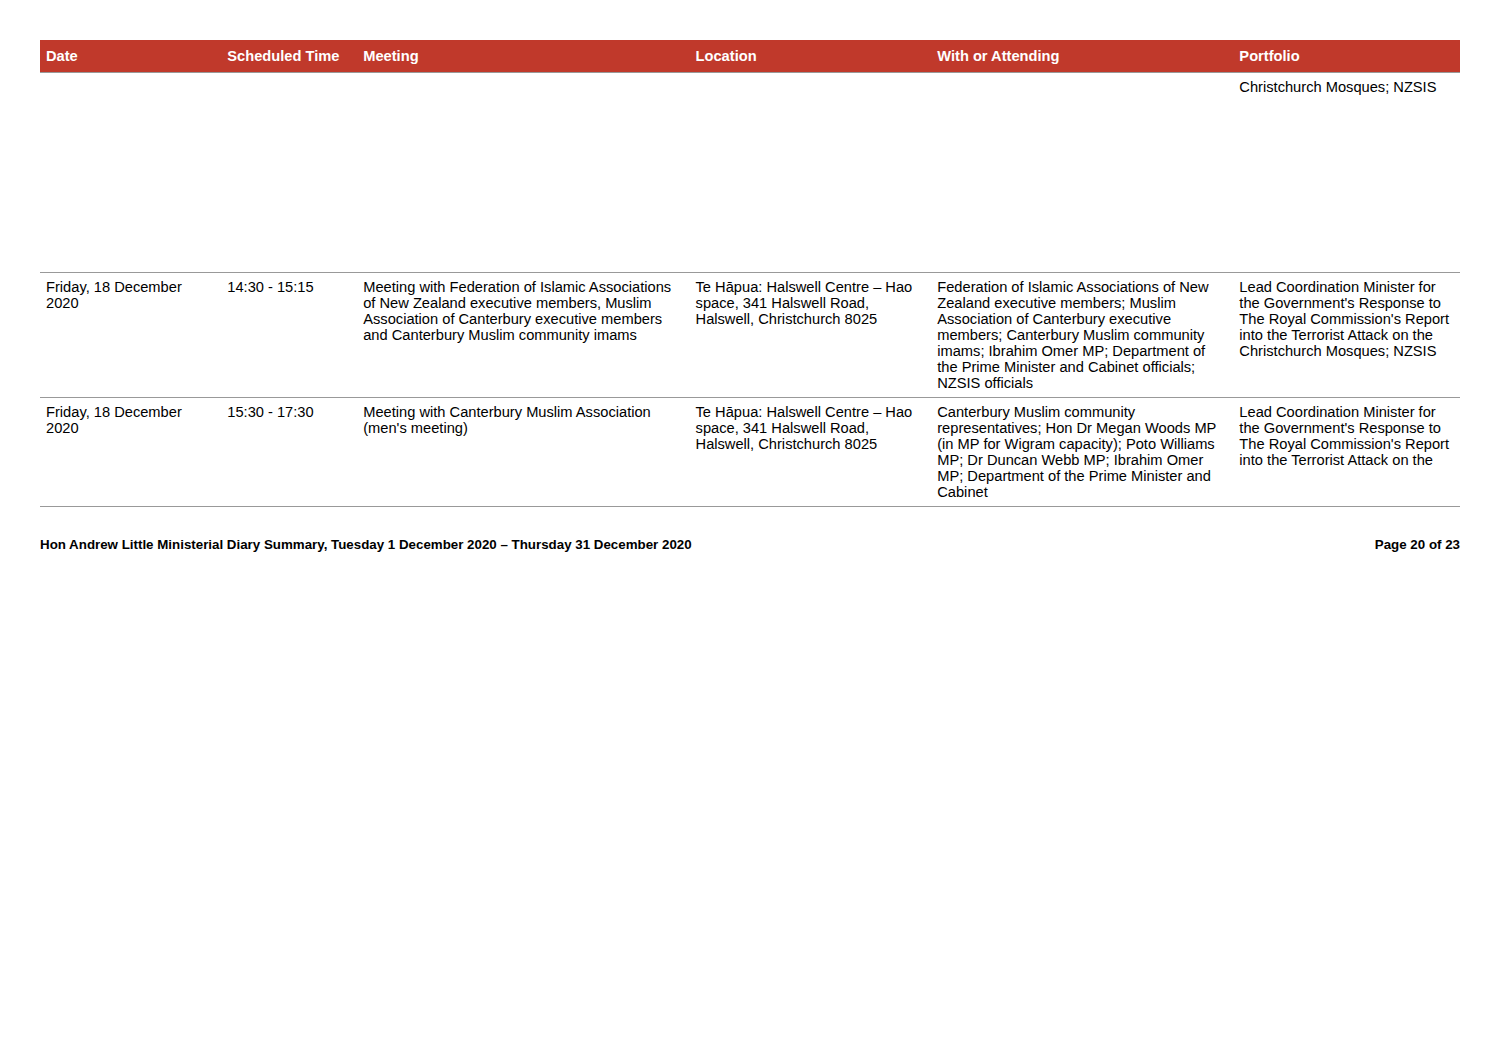| Date | Scheduled Time | Meeting | Location | With or Attending | Portfolio |
| --- | --- | --- | --- | --- | --- |
| | | | | | Christchurch Mosques; NZSIS |
| Friday, 18 December 2020 | 14:30 - 15:15 | Meeting with Federation of Islamic Associations of New Zealand executive members, Muslim Association of Canterbury executive members and Canterbury Muslim community imams | Te Hāpua: Halswell Centre – Hao space, 341 Halswell Road, Halswell, Christchurch 8025 | Federation of Islamic Associations of New Zealand executive members; Muslim Association of Canterbury executive members; Canterbury Muslim community imams; Ibrahim Omer MP; Department of the Prime Minister and Cabinet officials; NZSIS officials | Lead Coordination Minister for the Government's Response to The Royal Commission's Report into the Terrorist Attack on the Christchurch Mosques; NZSIS |
| Friday, 18 December 2020 | 15:30 - 17:30 | Meeting with Canterbury Muslim Association (men's meeting) | Te Hāpua: Halswell Centre – Hao space, 341 Halswell Road, Halswell, Christchurch 8025 | Canterbury Muslim community representatives; Hon Dr Megan Woods MP (in MP for Wigram capacity); Poto Williams MP; Dr Duncan Webb MP; Ibrahim Omer MP; Department of the Prime Minister and Cabinet | Lead Coordination Minister for the Government's Response to The Royal Commission's Report into the Terrorist Attack on the |
Hon Andrew Little Ministerial Diary Summary, Tuesday 1 December 2020 – Thursday 31 December 2020 Page 20 of 23